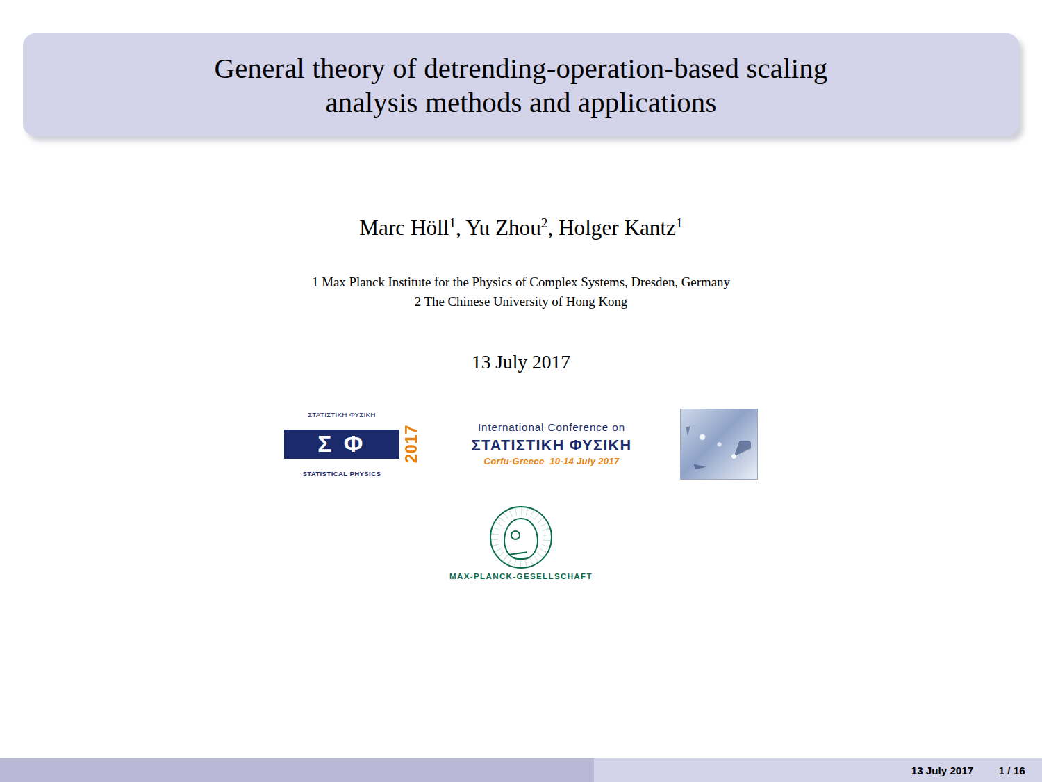General theory of detrending-operation-based scaling
analysis methods and applications
Marc Höll1, Yu Zhou2, Holger Kantz1
1 Max Planck Institute for the Physics of Complex Systems, Dresden, Germany
2 The Chinese University of Hong Kong
13 July 2017
ΣΤΑΤΙΣΤΙΚΗ ΦΥΣΙΚΗ
Σ Φ
STATISTICAL PHYSICS
2017
International Conference on
ΣΤΑΤΙΣΤΙΚΗ ΦΥΣΙΚΗ
Corfu-Greece 10-14 July 2017
MAX-PLANCK-GESELLSCHAFT
13 July 2017 1 / 16